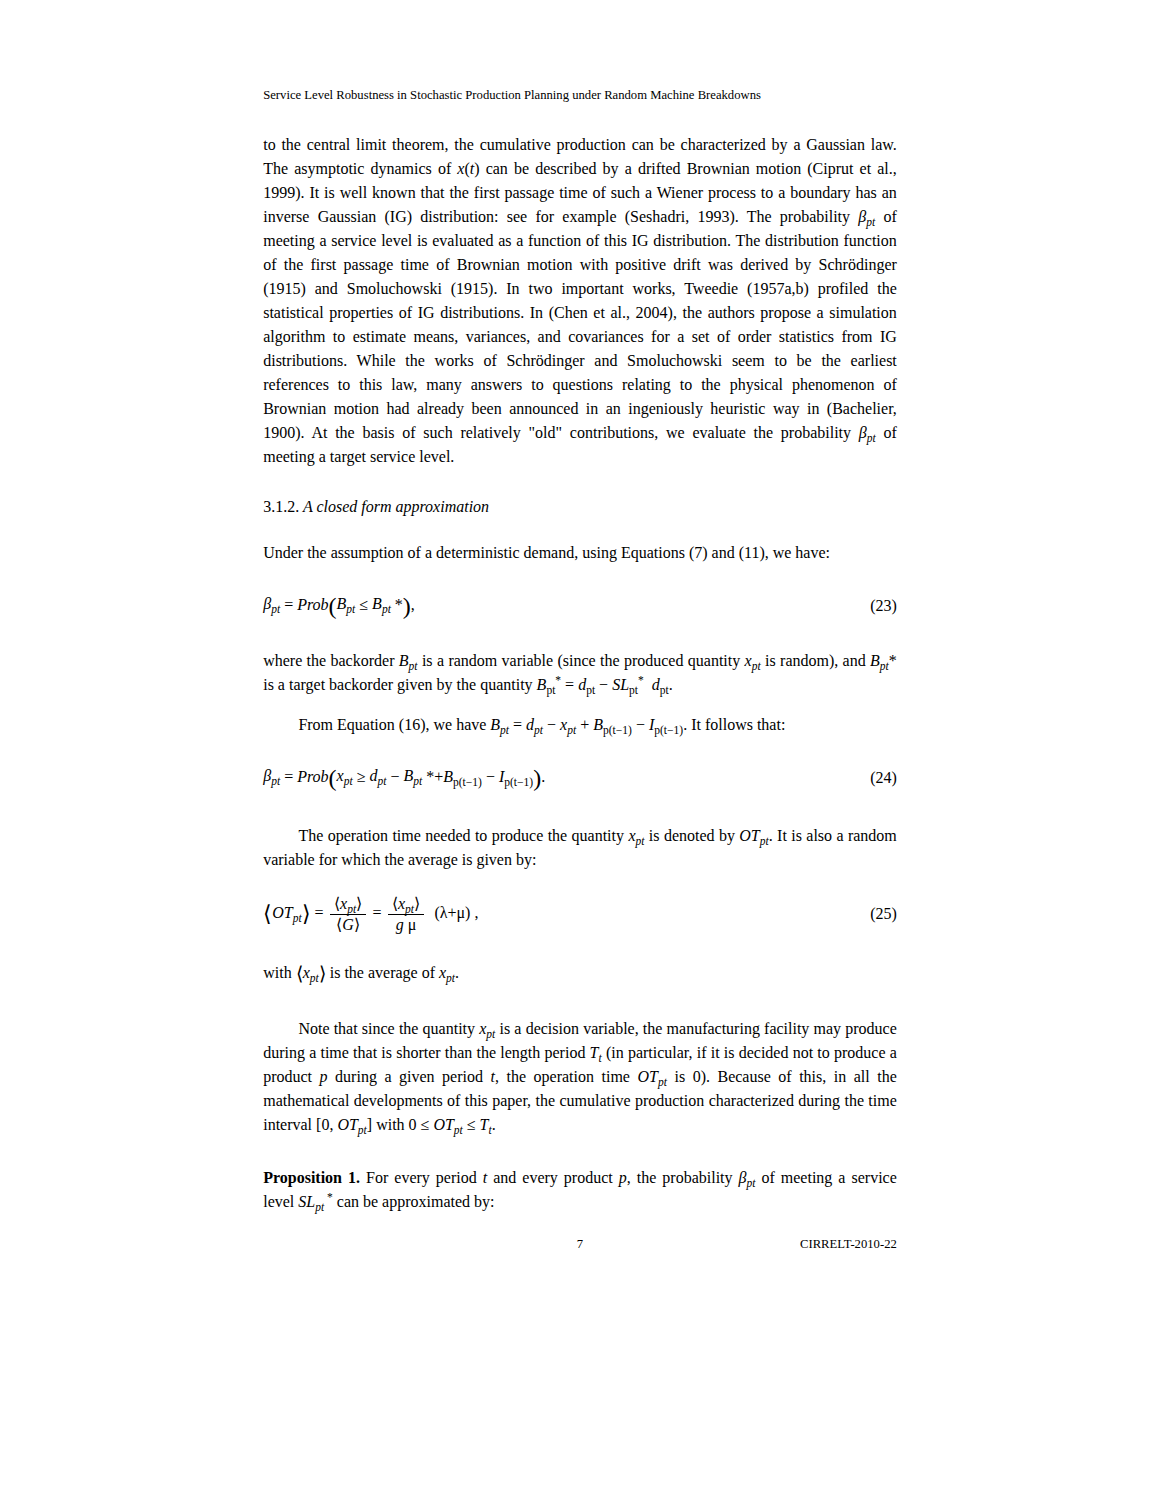Service Level Robustness in Stochastic Production Planning under Random Machine Breakdowns
to the central limit theorem, the cumulative production can be characterized by a Gaussian law. The asymptotic dynamics of x(t) can be described by a drifted Brownian motion (Ciprut et al., 1999). It is well known that the first passage time of such a Wiener process to a boundary has an inverse Gaussian (IG) distribution: see for example (Seshadri, 1993). The probability βpt of meeting a service level is evaluated as a function of this IG distribution. The distribution function of the first passage time of Brownian motion with positive drift was derived by Schrödinger (1915) and Smoluchowski (1915). In two important works, Tweedie (1957a,b) profiled the statistical properties of IG distributions. In (Chen et al., 2004), the authors propose a simulation algorithm to estimate means, variances, and covariances for a set of order statistics from IG distributions. While the works of Schrödinger and Smoluchowski seem to be the earliest references to this law, many answers to questions relating to the physical phenomenon of Brownian motion had already been announced in an ingeniously heuristic way in (Bachelier, 1900). At the basis of such relatively "old" contributions, we evaluate the probability βpt of meeting a target service level.
3.1.2. A closed form approximation
Under the assumption of a deterministic demand, using Equations (7) and (11), we have:
βpt = Prob(Bpt ≤ Bpt *), (23)
where the backorder Bpt is a random variable (since the produced quantity xpt is random), and Bpt* is a target backorder given by the quantity Bpt* = dpt − SLpt* dpt.
From Equation (16), we have Bpt = dpt − xpt + Bp(t−1) − Ip(t−1). It follows that:
βpt = Prob(xpt ≥ dpt − Bpt *+Bp(t−1) − Ip(t−1)). (24)
The operation time needed to produce the quantity xpt is denoted by OTpt. It is also a random variable for which the average is given by:
⟨OTpt⟩ = ⟨xpt⟩ ⟨G⟩ = ⟨xpt⟩ g μ (λ+μ) , (25)
with ⟨xpt⟩ is the average of xpt.
Note that since the quantity xpt is a decision variable, the manufacturing facility may produce during a time that is shorter than the length period Tt (in particular, if it is decided not to produce a product p during a given period t, the operation time OTpt is 0). Because of this, in all the mathematical developments of this paper, the cumulative production characterized during the time interval [0, OTpt] with 0 ≤ OTpt ≤ Tt.
Proposition 1. For every period t and every product p, the probability βpt of meeting a service level SLpt * can be approximated by:
7
CIRRELT-2010-22